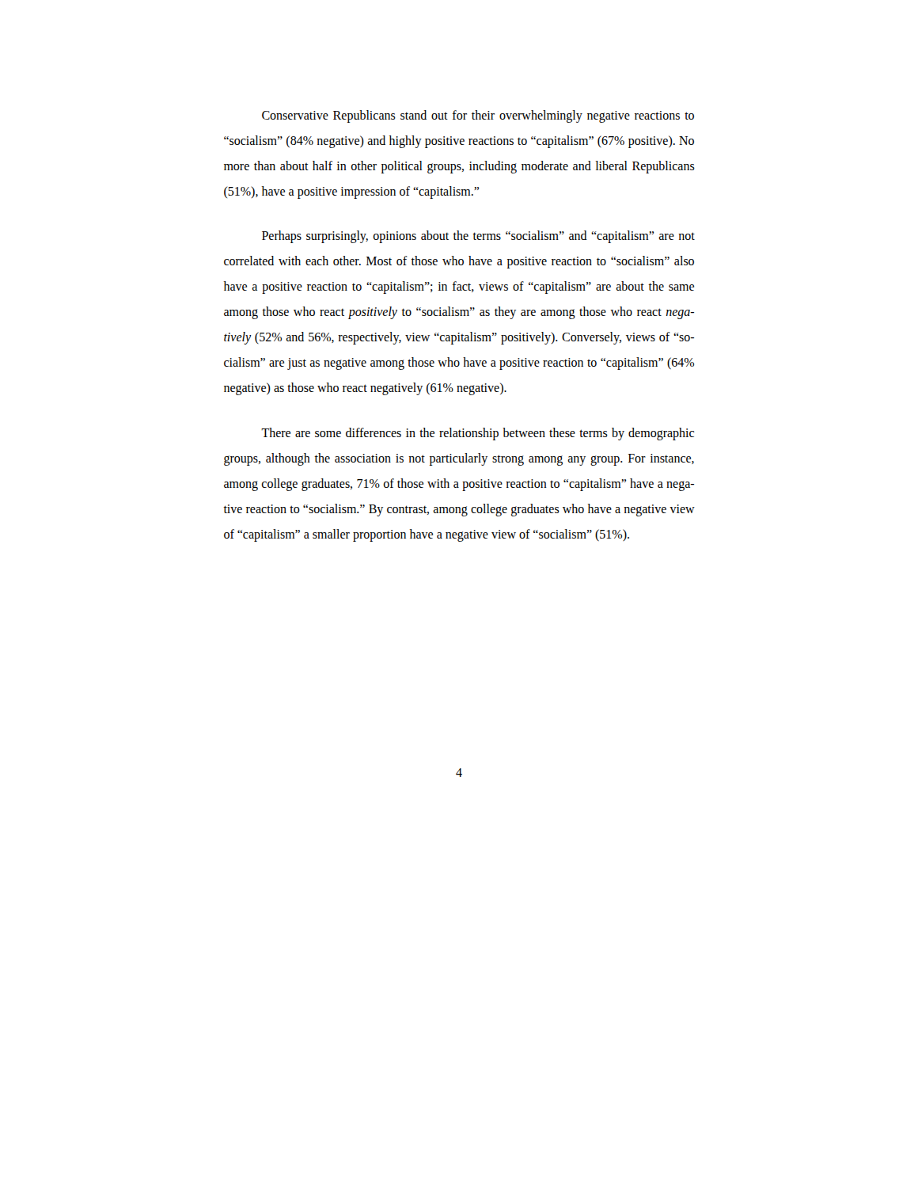Conservative Republicans stand out for their overwhelmingly negative reactions to “socialism” (84% negative) and highly positive reactions to “capitalism” (67% positive). No more than about half in other political groups, including moderate and liberal Republicans (51%), have a positive impression of “capitalism.”
Perhaps surprisingly, opinions about the terms “socialism” and “capitalism” are not correlated with each other. Most of those who have a positive reaction to “socialism” also have a positive reaction to “capitalism”; in fact, views of “capitalism” are about the same among those who react positively to “socialism” as they are among those who react negatively (52% and 56%, respectively, view “capitalism” positively). Conversely, views of “socialism” are just as negative among those who have a positive reaction to “capitalism” (64% negative) as those who react negatively (61% negative).
There are some differences in the relationship between these terms by demographic groups, although the association is not particularly strong among any group. For instance, among college graduates, 71% of those with a positive reaction to “capitalism” have a negative reaction to “socialism.” By contrast, among college graduates who have a negative view of “capitalism” a smaller proportion have a negative view of “socialism” (51%).
4